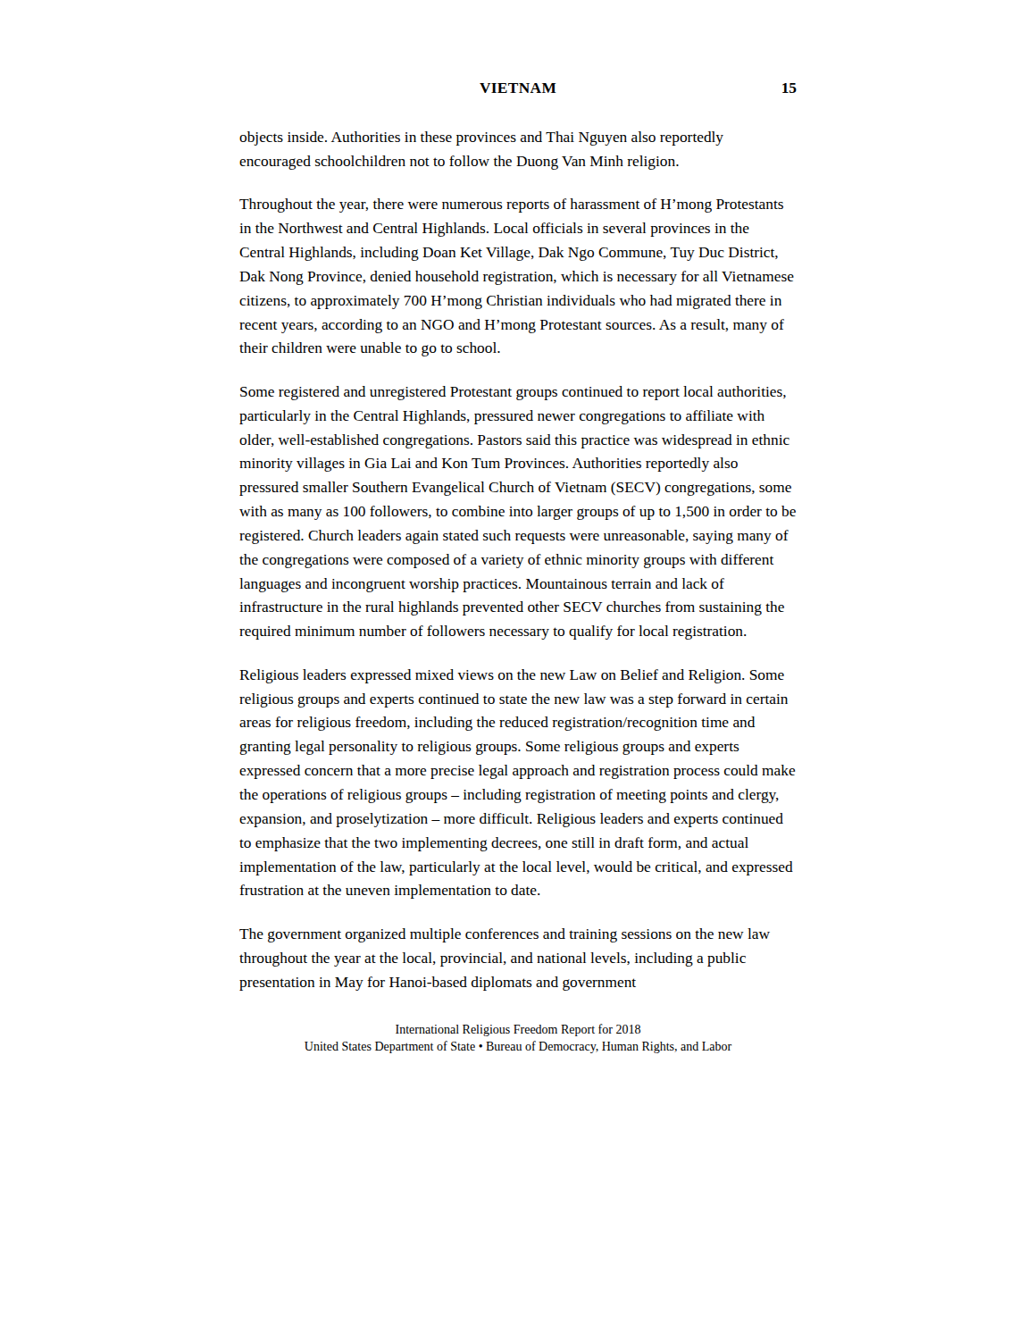VIETNAM 15
objects inside. Authorities in these provinces and Thai Nguyen also reportedly encouraged schoolchildren not to follow the Duong Van Minh religion.
Throughout the year, there were numerous reports of harassment of H’mong Protestants in the Northwest and Central Highlands. Local officials in several provinces in the Central Highlands, including Doan Ket Village, Dak Ngo Commune, Tuy Duc District, Dak Nong Province, denied household registration, which is necessary for all Vietnamese citizens, to approximately 700 H’mong Christian individuals who had migrated there in recent years, according to an NGO and H’mong Protestant sources. As a result, many of their children were unable to go to school.
Some registered and unregistered Protestant groups continued to report local authorities, particularly in the Central Highlands, pressured newer congregations to affiliate with older, well-established congregations. Pastors said this practice was widespread in ethnic minority villages in Gia Lai and Kon Tum Provinces. Authorities reportedly also pressured smaller Southern Evangelical Church of Vietnam (SECV) congregations, some with as many as 100 followers, to combine into larger groups of up to 1,500 in order to be registered. Church leaders again stated such requests were unreasonable, saying many of the congregations were composed of a variety of ethnic minority groups with different languages and incongruent worship practices. Mountainous terrain and lack of infrastructure in the rural highlands prevented other SECV churches from sustaining the required minimum number of followers necessary to qualify for local registration.
Religious leaders expressed mixed views on the new Law on Belief and Religion. Some religious groups and experts continued to state the new law was a step forward in certain areas for religious freedom, including the reduced registration/recognition time and granting legal personality to religious groups. Some religious groups and experts expressed concern that a more precise legal approach and registration process could make the operations of religious groups – including registration of meeting points and clergy, expansion, and proselytization – more difficult. Religious leaders and experts continued to emphasize that the two implementing decrees, one still in draft form, and actual implementation of the law, particularly at the local level, would be critical, and expressed frustration at the uneven implementation to date.
The government organized multiple conferences and training sessions on the new law throughout the year at the local, provincial, and national levels, including a public presentation in May for Hanoi-based diplomats and government
International Religious Freedom Report for 2018
United States Department of State • Bureau of Democracy, Human Rights, and Labor